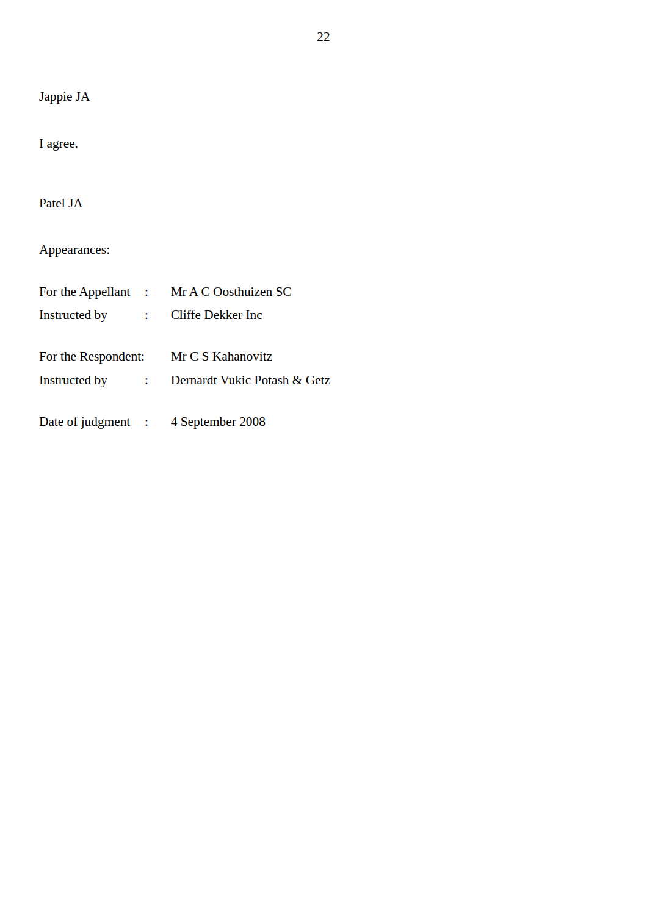22
Jappie JA
I agree.
Patel JA
Appearances:
| For the Appellant | : | Mr A C Oosthuizen SC |
| Instructed by | : | Cliffe Dekker Inc |
| For the Respondent: | | Mr C S Kahanovitz |
| Instructed by | : | Dernardt Vukic Potash & Getz |
| Date of judgment | : | 4 September 2008 |